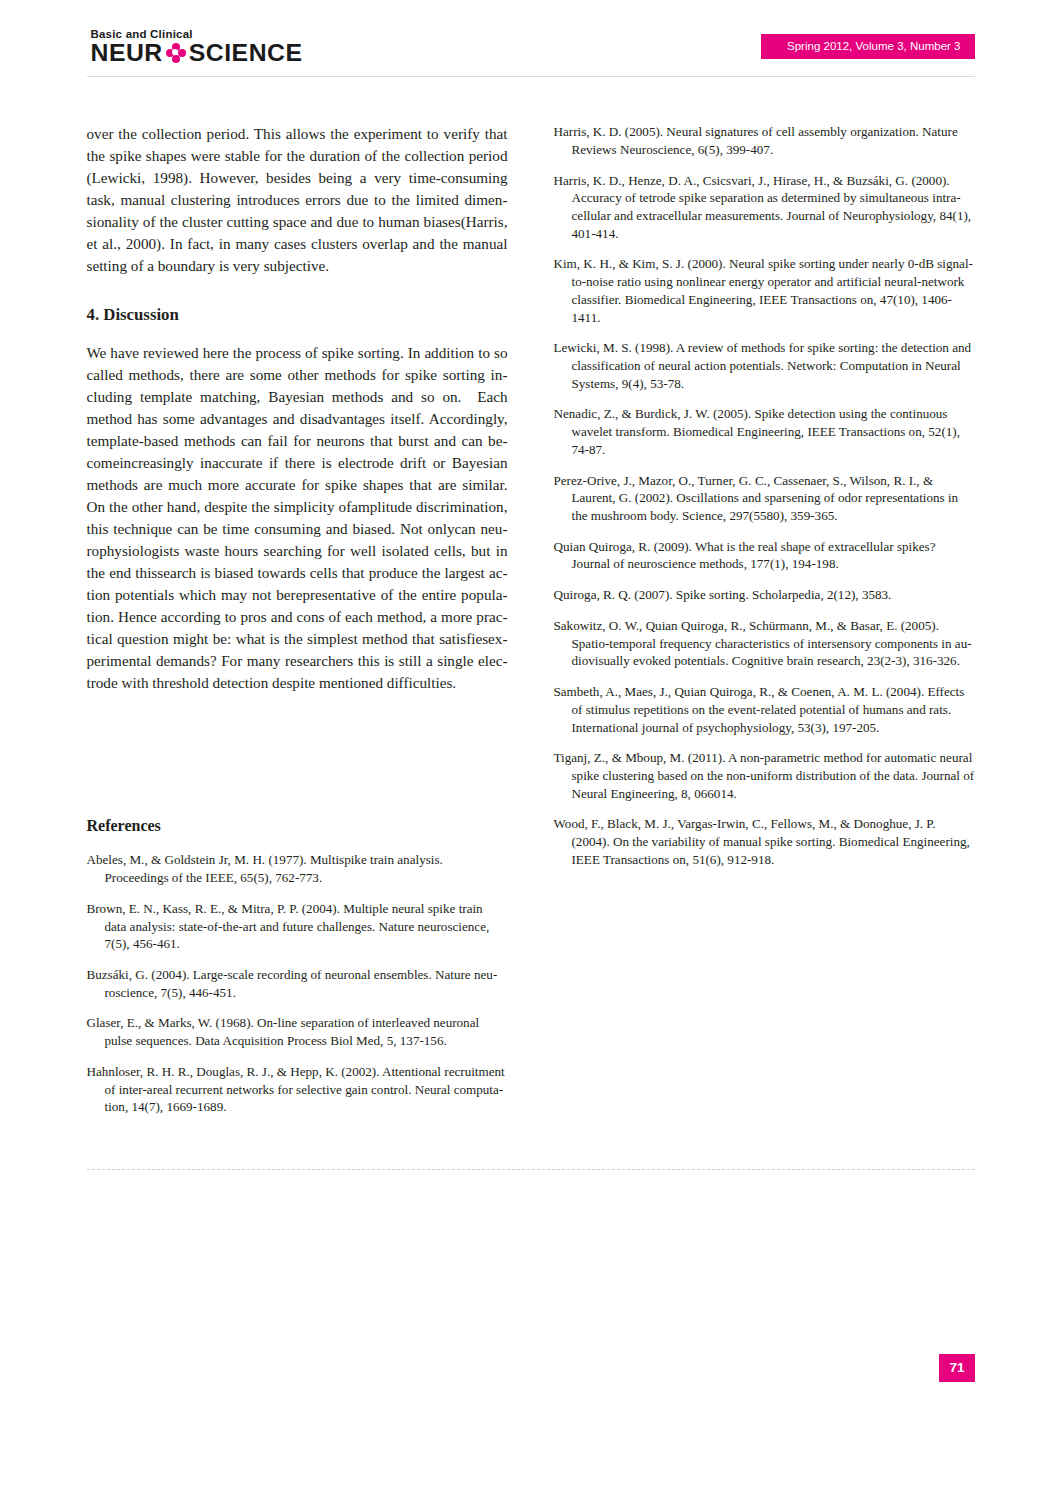Basic and Clinical
NEUR SCIENCE
Spring 2012, Volume 3, Number 3
over the collection period. This allows the experiment to verify that the spike shapes were stable for the duration of the collection period (Lewicki, 1998). However, besides being a very time-consuming task, manual clustering introduces errors due to the limited dimensionality of the cluster cutting space and due to human biases(Harris, et al., 2000). In fact, in many cases clusters overlap and the manual setting of a boundary is very subjective.
4. Discussion
We have reviewed here the process of spike sorting. In addition to so called methods, there are some other methods for spike sorting including template matching, Bayesian methods and so on. Each method has some advantages and disadvantages itself. Accordingly, template-based methods can fail for neurons that burst and can becomeincreasingly inaccurate if there is electrode drift or Bayesian methods are much more accurate for spike shapes that are similar. On the other hand, despite the simplicity ofamplitude discrimination, this technique can be time consuming and biased. Not onlycan neurophysiologists waste hours searching for well isolated cells, but in the end thissearch is biased towards cells that produce the largest action potentials which may not berepresentative of the entire population. Hence according to pros and cons of each method, a more practical question might be: what is the simplest method that satisfiesexperimental demands? For many researchers this is still a single electrode with threshold detection despite mentioned difficulties.
References
Abeles, M., & Goldstein Jr, M. H. (1977). Multispike train analysis. Proceedings of the IEEE, 65(5), 762-773.
Brown, E. N., Kass, R. E., & Mitra, P. P. (2004). Multiple neural spike train data analysis: state-of-the-art and future challenges. Nature neuroscience, 7(5), 456-461.
Buzsáki, G. (2004). Large-scale recording of neuronal ensembles. Nature neuroscience, 7(5), 446-451.
Glaser, E., & Marks, W. (1968). On-line separation of interleaved neuronal pulse sequences. Data Acquisition Process Biol Med, 5, 137-156.
Hahnloser, R. H. R., Douglas, R. J., & Hepp, K. (2002). Attentional recruitment of inter-areal recurrent networks for selective gain control. Neural computation, 14(7), 1669-1689.
Harris, K. D. (2005). Neural signatures of cell assembly organization. Nature Reviews Neuroscience, 6(5), 399-407.
Harris, K. D., Henze, D. A., Csicsvari, J., Hirase, H., & Buzsáki, G. (2000). Accuracy of tetrode spike separation as determined by simultaneous intracellular and extracellular measurements. Journal of Neurophysiology, 84(1), 401-414.
Kim, K. H., & Kim, S. J. (2000). Neural spike sorting under nearly 0-dB signal-to-noise ratio using nonlinear energy operator and artificial neural-network classifier. Biomedical Engineering, IEEE Transactions on, 47(10), 1406-1411.
Lewicki, M. S. (1998). A review of methods for spike sorting: the detection and classification of neural action potentials. Network: Computation in Neural Systems, 9(4), 53-78.
Nenadic, Z., & Burdick, J. W. (2005). Spike detection using the continuous wavelet transform. Biomedical Engineering, IEEE Transactions on, 52(1), 74-87.
Perez-Orive, J., Mazor, O., Turner, G. C., Cassenaer, S., Wilson, R. I., & Laurent, G. (2002). Oscillations and sparsening of odor representations in the mushroom body. Science, 297(5580), 359-365.
Quian Quiroga, R. (2009). What is the real shape of extracellular spikes? Journal of neuroscience methods, 177(1), 194-198.
Quiroga, R. Q. (2007). Spike sorting. Scholarpedia, 2(12), 3583.
Sakowitz, O. W., Quian Quiroga, R., Schürmann, M., & Basar, E. (2005). Spatio-temporal frequency characteristics of intersensory components in audiovisually evoked potentials. Cognitive brain research, 23(2-3), 316-326.
Sambeth, A., Maes, J., Quian Quiroga, R., & Coenen, A. M. L. (2004). Effects of stimulus repetitions on the event-related potential of humans and rats. International journal of psychophysiology, 53(3), 197-205.
Tiganj, Z., & Mboup, M. (2011). A non-parametric method for automatic neural spike clustering based on the non-uniform distribution of the data. Journal of Neural Engineering, 8, 066014.
Wood, F., Black, M. J., Vargas-Irwin, C., Fellows, M., & Donoghue, J. P. (2004). On the variability of manual spike sorting. Biomedical Engineering, IEEE Transactions on, 51(6), 912-918.
71